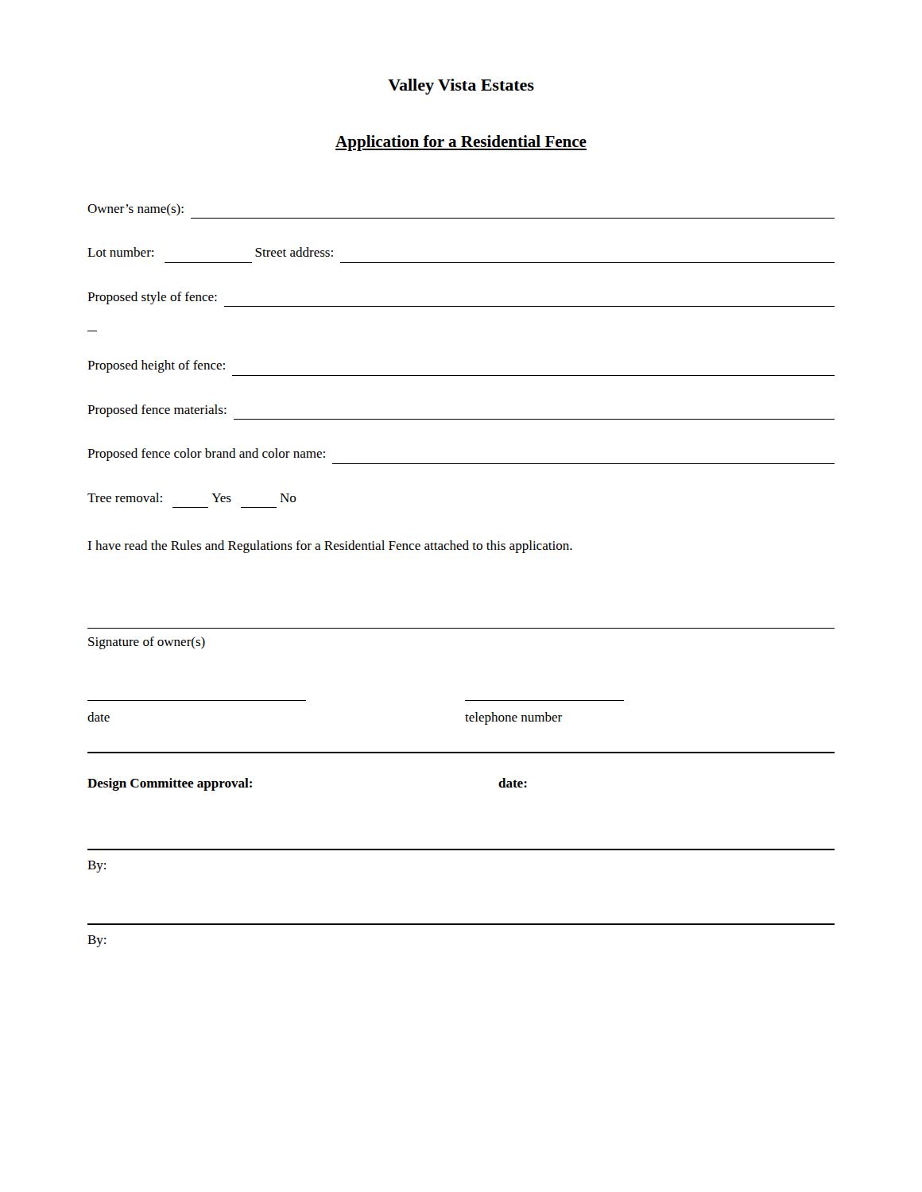Valley Vista Estates
Application for a Residential Fence
Owner’s name(s):
Lot number: Street address:
Proposed style of fence:
Proposed height of fence:
Proposed fence materials:
Proposed fence color brand and color name:
Tree removal: Yes No
I have read the Rules and Regulations for a Residential Fence attached to this application.
Signature of owner(s)
date
telephone number
Design Committee approval:
date:
By:
By: